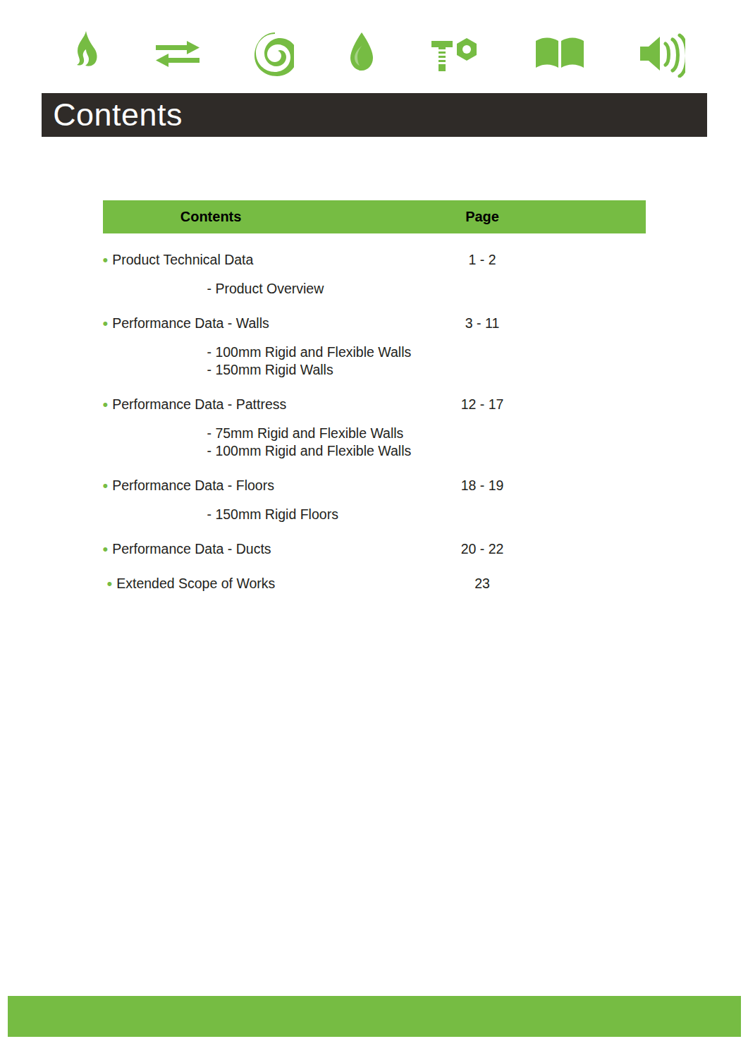Contents
| Contents | Page |
| --- | --- |
| • Product Technical Data | 1 - 2 |
| - Product Overview |
| • Performance Data - Walls | 3 - 11 |
| - 100mm Rigid and Flexible Walls - 150mm Rigid Walls |
| • Performance Data - Pattress | 12 - 17 |
| - 75mm Rigid and Flexible Walls - 100mm Rigid and Flexible Walls |
| • Performance Data - Floors | 18 - 19 |
| - 150mm Rigid Floors |
| • Performance Data - Ducts | 20 - 22 |
| • Extended Scope of Works | 23 |